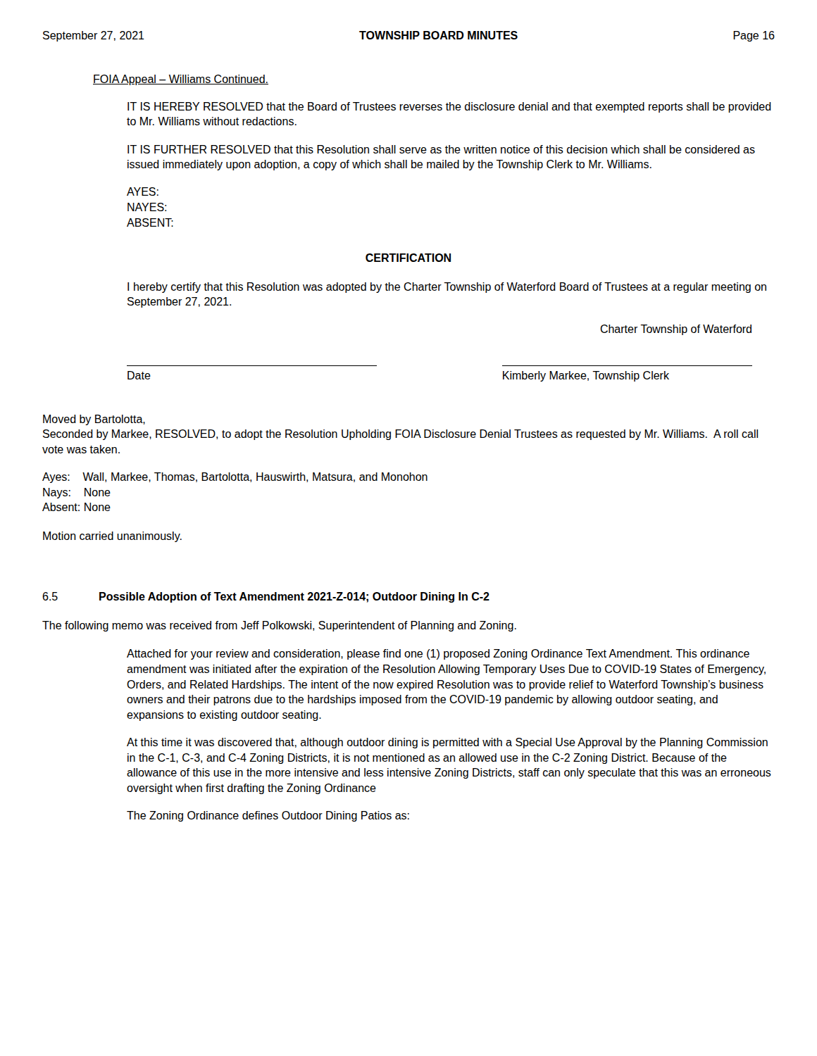September 27, 2021 TOWNSHIP BOARD MINUTES Page 16
FOIA Appeal – Williams Continued.
IT IS HEREBY RESOLVED that the Board of Trustees reverses the disclosure denial and that exempted reports shall be provided to Mr. Williams without redactions.
IT IS FURTHER RESOLVED that this Resolution shall serve as the written notice of this decision which shall be considered as issued immediately upon adoption, a copy of which shall be mailed by the Township Clerk to Mr. Williams.
AYES:
NAYES:
ABSENT:
CERTIFICATION
I hereby certify that this Resolution was adopted by the Charter Township of Waterford Board of Trustees at a regular meeting on September 27, 2021.
Charter Township of Waterford
Date Kimberly Markee, Township Clerk
Moved by Bartolotta,
Seconded by Markee, RESOLVED, to adopt the Resolution Upholding FOIA Disclosure Denial Trustees as requested by Mr. Williams. A roll call vote was taken.
Ayes: Wall, Markee, Thomas, Bartolotta, Hauswirth, Matsura, and Monohon
Nays: None
Absent: None
Motion carried unanimously.
6.5 Possible Adoption of Text Amendment 2021-Z-014; Outdoor Dining In C-2
The following memo was received from Jeff Polkowski, Superintendent of Planning and Zoning.
Attached for your review and consideration, please find one (1) proposed Zoning Ordinance Text Amendment. This ordinance amendment was initiated after the expiration of the Resolution Allowing Temporary Uses Due to COVID-19 States of Emergency, Orders, and Related Hardships. The intent of the now expired Resolution was to provide relief to Waterford Township’s business owners and their patrons due to the hardships imposed from the COVID-19 pandemic by allowing outdoor seating, and expansions to existing outdoor seating.
At this time it was discovered that, although outdoor dining is permitted with a Special Use Approval by the Planning Commission in the C-1, C-3, and C-4 Zoning Districts, it is not mentioned as an allowed use in the C-2 Zoning District. Because of the allowance of this use in the more intensive and less intensive Zoning Districts, staff can only speculate that this was an erroneous oversight when first drafting the Zoning Ordinance
The Zoning Ordinance defines Outdoor Dining Patios as: